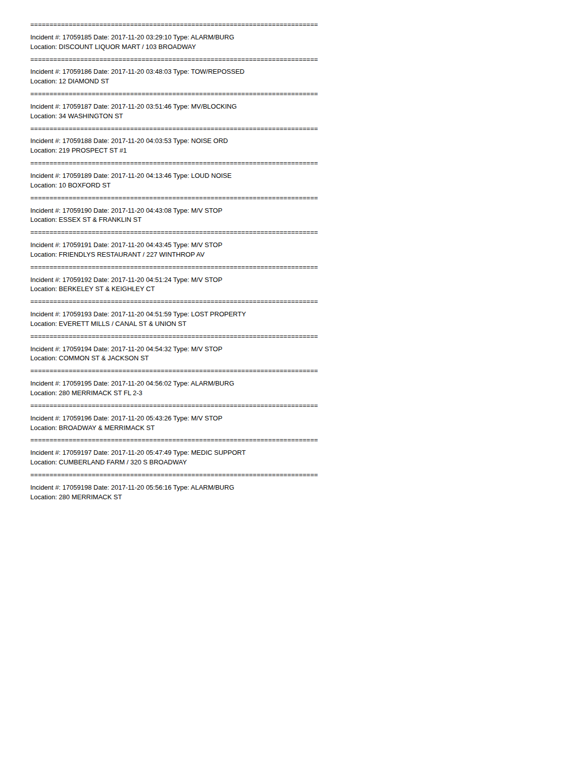===========================================================================
Incident #: 17059185 Date: 2017-11-20 03:29:10 Type: ALARM/BURG
Location: DISCOUNT LIQUOR MART / 103 BROADWAY
===========================================================================
Incident #: 17059186 Date: 2017-11-20 03:48:03 Type: TOW/REPOSSED
Location: 12 DIAMOND ST
===========================================================================
Incident #: 17059187 Date: 2017-11-20 03:51:46 Type: MV/BLOCKING
Location: 34 WASHINGTON ST
===========================================================================
Incident #: 17059188 Date: 2017-11-20 04:03:53 Type: NOISE ORD
Location: 219 PROSPECT ST #1
===========================================================================
Incident #: 17059189 Date: 2017-11-20 04:13:46 Type: LOUD NOISE
Location: 10 BOXFORD ST
===========================================================================
Incident #: 17059190 Date: 2017-11-20 04:43:08 Type: M/V STOP
Location: ESSEX ST & FRANKLIN ST
===========================================================================
Incident #: 17059191 Date: 2017-11-20 04:43:45 Type: M/V STOP
Location: FRIENDLYS RESTAURANT / 227 WINTHROP AV
===========================================================================
Incident #: 17059192 Date: 2017-11-20 04:51:24 Type: M/V STOP
Location: BERKELEY ST & KEIGHLEY CT
===========================================================================
Incident #: 17059193 Date: 2017-11-20 04:51:59 Type: LOST PROPERTY
Location: EVERETT MILLS / CANAL ST & UNION ST
===========================================================================
Incident #: 17059194 Date: 2017-11-20 04:54:32 Type: M/V STOP
Location: COMMON ST & JACKSON ST
===========================================================================
Incident #: 17059195 Date: 2017-11-20 04:56:02 Type: ALARM/BURG
Location: 280 MERRIMACK ST FL 2-3
===========================================================================
Incident #: 17059196 Date: 2017-11-20 05:43:26 Type: M/V STOP
Location: BROADWAY & MERRIMACK ST
===========================================================================
Incident #: 17059197 Date: 2017-11-20 05:47:49 Type: MEDIC SUPPORT
Location: CUMBERLAND FARM / 320 S BROADWAY
===========================================================================
Incident #: 17059198 Date: 2017-11-20 05:56:16 Type: ALARM/BURG
Location: 280 MERRIMACK ST